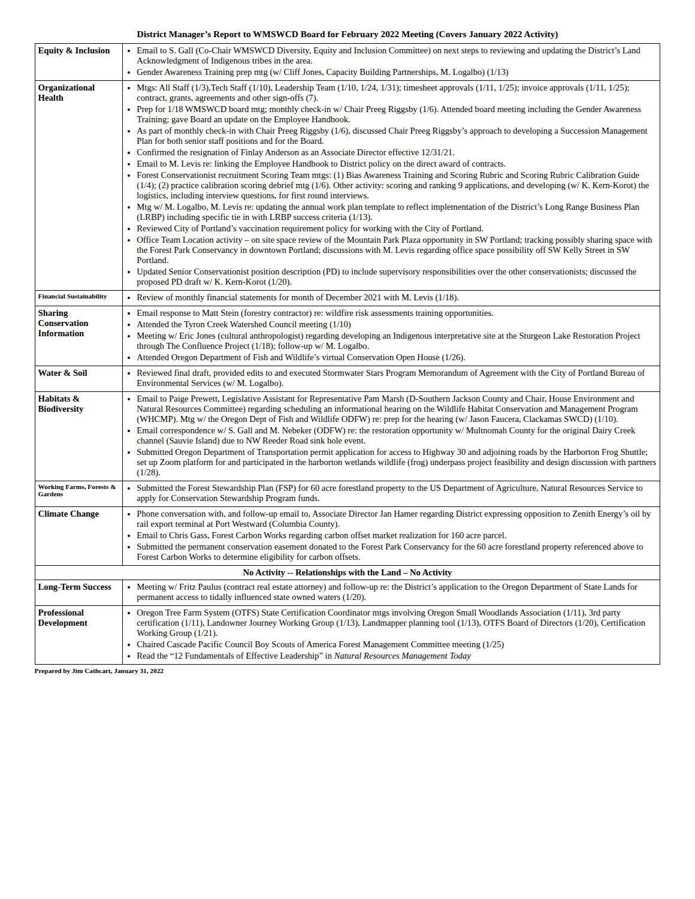District Manager’s Report to WMSWCD Board for February 2022 Meeting (Covers January 2022 Activity)
| Equity & Inclusion | Email to S. Gall (Co-Chair WMSWCD Diversity, Equity and Inclusion Committee) on next steps to reviewing and updating the District’s Land Acknowledgment of Indigenous tribes in the area. Gender Awareness Training prep mtg (w/ Cliff Jones, Capacity Building Partnerships, M. Logalbo) (1/13) |
| Organizational Health | Mtgs: All Staff (1/3),Tech Staff (1/10), Leadership Team (1/10, 1/24, 1/31); timesheet approvals (1/11, 1/25); invoice approvals (1/11, 1/25); contract, grants, agreements and other sign-offs (7). Prep for 1/18 WMSWCD board mtg; monthly check-in w/ Chair Preeg Riggsby (1/6). Attended board meeting including the Gender Awareness Training; gave Board an update on the Employee Handbook. As part of monthly check-in with Chair Preeg Riggsby (1/6), discussed Chair Preeg Riggsby’s approach to developing a Succession Management Plan for both senior staff positions and for the Board. Confirmed the resignation of Finlay Anderson as an Associate Director effective 12/31/21. Email to M. Levis re: linking the Employee Handbook to District policy on the direct award of contracts. Forest Conservationist recruitment Scoring Team mtgs: (1) Bias Awareness Training and Scoring Rubric and Scoring Rubric Calibration Guide (1/4); (2) practice calibration scoring debrief mtg (1/6). Other activity: scoring and ranking 9 applications, and developing (w/ K. Kern-Korot) the logistics, including interview questions, for first round interviews. Mtg w/ M. Logalbo, M. Levis re: updating the annual work plan template to reflect implementation of the District’s Long Range Business Plan (LRBP) including specific tie in with LRBP success criteria (1/13). Reviewed City of Portland’s vaccination requirement policy for working with the City of Portland. Office Team Location activity – on site space review of the Mountain Park Plaza opportunity in SW Portland; tracking possibly sharing space with the Forest Park Conservancy in downtown Portland; discussions with M. Levis regarding office space possibility off SW Kelly Street in SW Portland. Updated Senior Conservationist position description (PD) to include supervisory responsibilities over the other conservationists; discussed the proposed PD draft w/ K. Kern-Korot (1/20). |
| Financial Sustainability | Review of monthly financial statements for month of December 2021 with M. Levis (1/18). |
| Sharing Conservation Information | Email response to Matt Stein (forestry contractor) re: wildfire risk assessments training opportunities. Attended the Tyron Creek Watershed Council meeting (1/10) Meeting w/ Eric Jones (cultural anthropologist) regarding developing an Indigenous interpretative site at the Sturgeon Lake Restoration Project through The Confluence Project (1/18); follow-up w/ M. Logalbo. Attended Oregon Department of Fish and Wildlife’s virtual Conservation Open House (1/26). |
| Water & Soil | Reviewed final draft, provided edits to and executed Stormwater Stars Program Memorandum of Agreement with the City of Portland Bureau of Environmental Services (w/ M. Logalbo). |
| Habitats & Biodiversity | Email to Paige Prewett, Legislative Assistant for Representative Pam Marsh (D-Southern Jackson County and Chair, House Environment and Natural Resources Committee) regarding scheduling an informational hearing on the Wildlife Habitat Conservation and Management Program (WHCMP). Mtg w/ the Oregon Dept of Fish and Wildlife ODFW) re: prep for the hearing (w/ Jason Faucera, Clackamas SWCD) (1/10). Email correspondence w/ S. Gall and M. Nebeker (ODFW) re: the restoration opportunity w/ Multnomah County for the original Dairy Creek channel (Sauvie Island) due to NW Reeder Road sink hole event. Submitted Oregon Department of Transportation permit application for access to Highway 30 and adjoining roads by the Harborton Frog Shuttle; set up Zoom platform for and participated in the harborton wetlands wildlife (frog) underpass project feasibility and design discussion with partners (1/28). |
| Working Farms, Forests & Gardens | Submitted the Forest Stewardship Plan (FSP) for 60 acre forestland property to the US Department of Agriculture, Natural Resources Service to apply for Conservation Stewardship Program funds. |
| Climate Change | Phone conversation with, and follow-up email to, Associate Director Jan Hamer regarding District expressing opposition to Zenith Energy’s oil by rail export terminal at Port Westward (Columbia County). Email to Chris Gass, Forest Carbon Works regarding carbon offset market realization for 160 acre parcel. Submitted the permanent conservation easement donated to the Forest Park Conservancy for the 60 acre forestland property referenced above to Forest Carbon Works to determine eligibility for carbon offsets. |
| No Activity -- Relationships with the Land – No Activity |
| Long-Term Success | Meeting w/ Fritz Paulus (contract real estate attorney) and follow-up re: the District’s application to the Oregon Department of State Lands for permanent access to tidally influenced state owned waters (1/20). |
| Professional Development | Oregon Tree Farm System (OTFS) State Certification Coordinator mtgs involving Oregon Small Woodlands Association (1/11), 3rd party certification (1/11), Landowner Journey Working Group (1/13), Landmapper planning tool (1/13), OTFS Board of Directors (1/20), Certification Working Group (1/21). Chaired Cascade Pacific Council Boy Scouts of America Forest Management Committee meeting (1/25) Read the “12 Fundamentals of Effective Leadership” in Natural Resources Management Today |
Prepared by Jim Cathcart, January 31, 2022